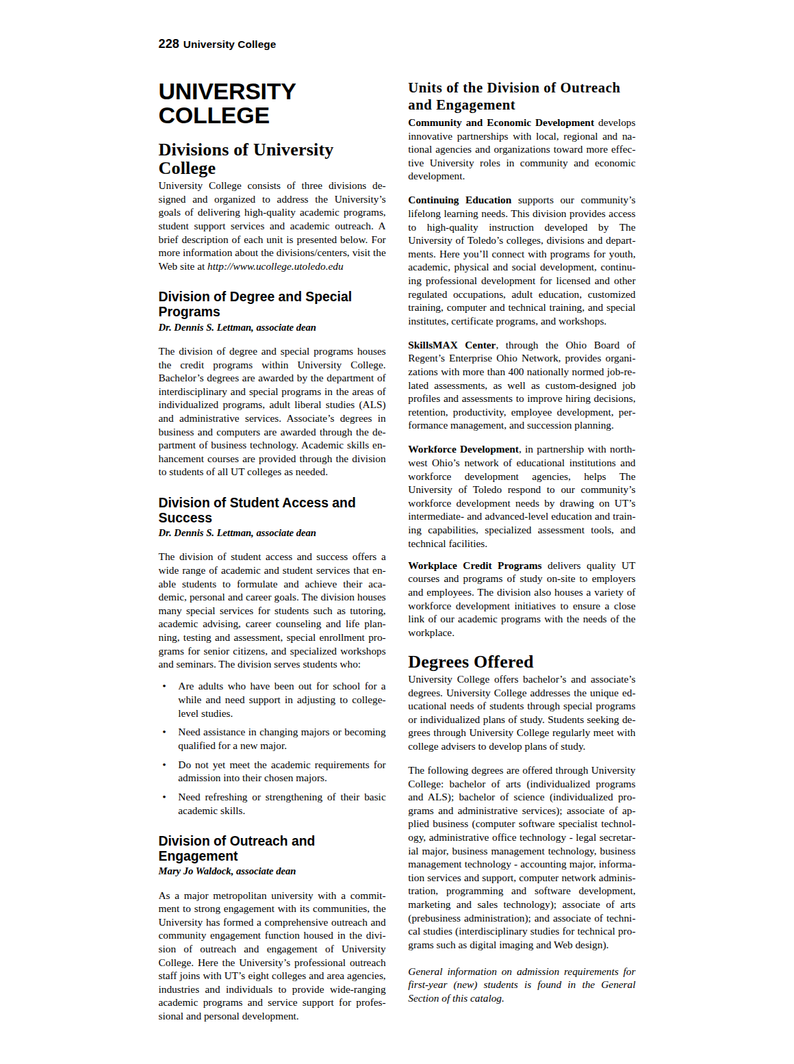228 University College
UNIVERSITY COLLEGE
Divisions of University College
University College consists of three divisions designed and organized to address the University’s goals of delivering high-quality academic programs, student support services and academic outreach. A brief description of each unit is presented below. For more information about the divisions/centers, visit the Web site at http://www.ucollege.utoledo.edu
Division of Degree and Special Programs
Dr. Dennis S. Lettman, associate dean
The division of degree and special programs houses the credit programs within University College. Bachelor’s degrees are awarded by the department of interdisciplinary and special programs in the areas of individualized programs, adult liberal studies (ALS) and administrative services. Associate’s degrees in business and computers are awarded through the department of business technology. Academic skills enhancement courses are provided through the division to students of all UT colleges as needed.
Division of Student Access and Success
Dr. Dennis S. Lettman, associate dean
The division of student access and success offers a wide range of academic and student services that enable students to formulate and achieve their academic, personal and career goals. The division houses many special services for students such as tutoring, academic advising, career counseling and life planning, testing and assessment, special enrollment programs for senior citizens, and specialized workshops and seminars. The division serves students who:
Are adults who have been out for school for a while and need support in adjusting to college-level studies.
Need assistance in changing majors or becoming qualified for a new major.
Do not yet meet the academic requirements for admission into their chosen majors.
Need refreshing or strengthening of their basic academic skills.
Division of Outreach and Engagement
Mary Jo Waldock, associate dean
As a major metropolitan university with a commitment to strong engagement with its communities, the University has formed a comprehensive outreach and community engagement function housed in the division of outreach and engagement of University College. Here the University’s professional outreach staff joins with UT’s eight colleges and area agencies, industries and individuals to provide wide-ranging academic programs and service support for professional and personal development.
Units of the Division of Outreach
and Engagement
Community and Economic Development develops innovative partnerships with local, regional and national agencies and organizations toward more effective University roles in community and economic development.
Continuing Education supports our community’s lifelong learning needs. This division provides access to high-quality instruction developed by The University of Toledo’s colleges, divisions and departments. Here you’ll connect with programs for youth, academic, physical and social development, continuing professional development for licensed and other regulated occupations, adult education, customized training, computer and technical training, and special institutes, certificate programs, and workshops.
SkillsMAX Center, through the Ohio Board of Regent’s Enterprise Ohio Network, provides organizations with more than 400 nationally normed job-related assessments, as well as custom-designed job profiles and assessments to improve hiring decisions, retention, productivity, employee development, performance management, and succession planning.
Workforce Development, in partnership with northwest Ohio’s network of educational institutions and workforce development agencies, helps The University of Toledo respond to our community’s workforce development needs by drawing on UT’s intermediate- and advanced-level education and training capabilities, specialized assessment tools, and technical facilities.
Workplace Credit Programs delivers quality UT courses and programs of study on-site to employers and employees. The division also houses a variety of workforce development initiatives to ensure a close link of our academic programs with the needs of the workplace.
Degrees Offered
University College offers bachelor’s and associate’s degrees. University College addresses the unique educational needs of students through special programs or individualized plans of study. Students seeking degrees through University College regularly meet with college advisers to develop plans of study.
The following degrees are offered through University College: bachelor of arts (individualized programs and ALS); bachelor of science (individualized programs and administrative services); associate of applied business (computer software specialist technology, administrative office technology - legal secretarial major, business management technology, business management technology - accounting major, information services and support, computer network administration, programming and software development, marketing and sales technology); associate of arts (prebusiness administration); and associate of technical studies (interdisciplinary studies for technical programs such as digital imaging and Web design).
General information on admission requirements for first-year (new) students is found in the General Section of this catalog.